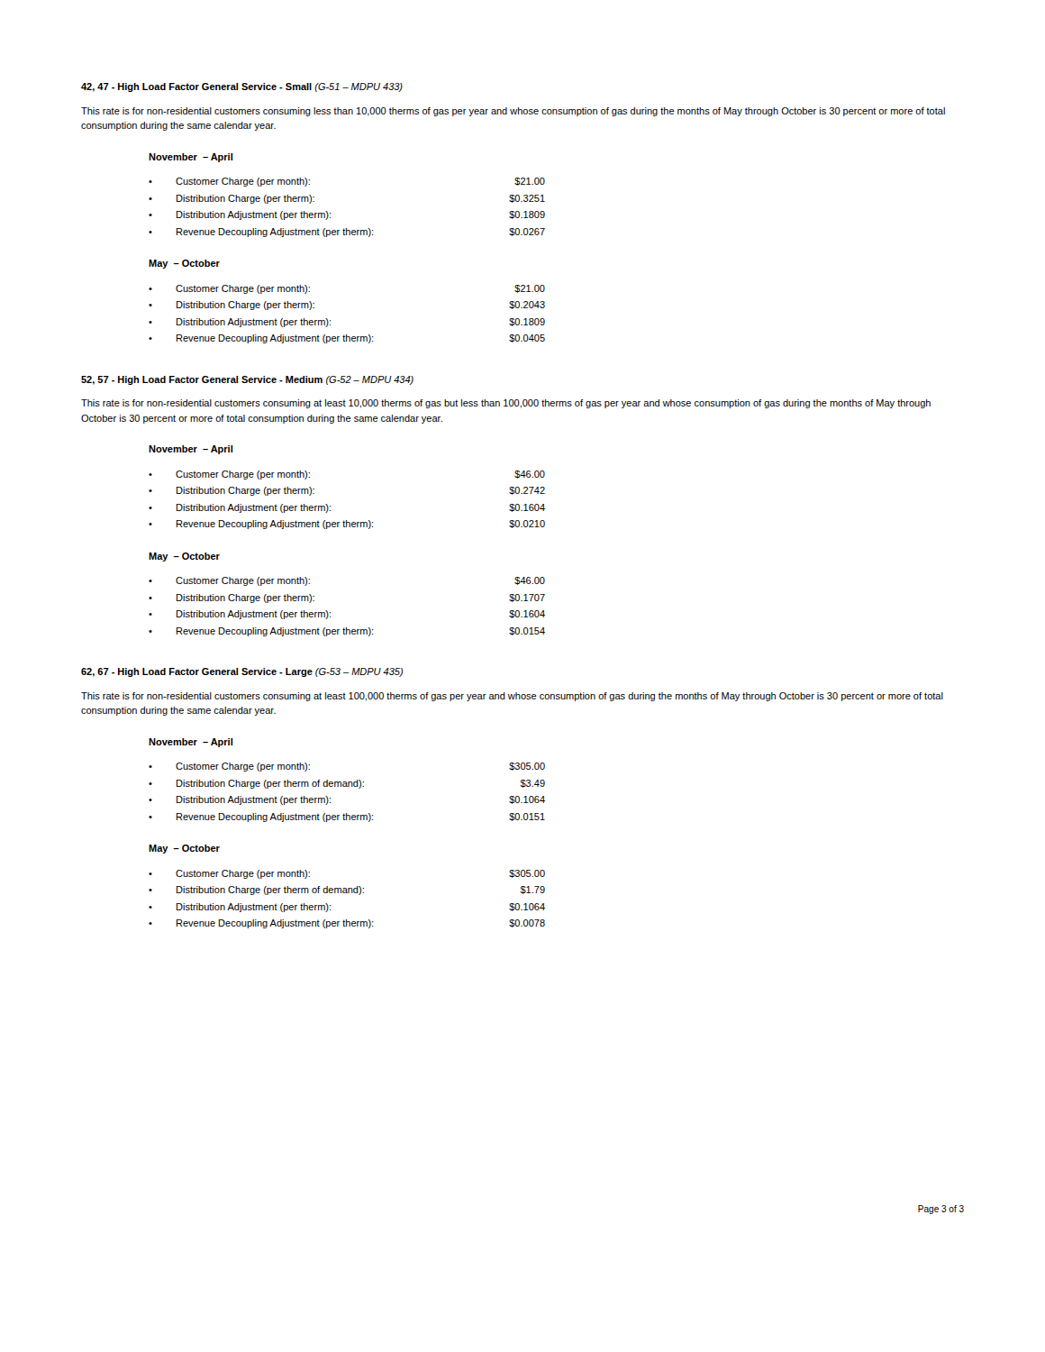42, 47 - High Load Factor General Service - Small (G-51 – MDPU 433)
This rate is for non-residential customers consuming less than 10,000 therms of gas per year and whose consumption of gas during the months of May through October is 30 percent or more of total consumption during the same calendar year.
November – April
| • | Customer Charge (per month): | $21.00 |
| • | Distribution Charge (per therm): | $0.3251 |
| • | Distribution Adjustment (per therm): | $0.1809 |
| • | Revenue Decoupling Adjustment (per therm): | $0.0267 |
May – October
| • | Customer Charge (per month): | $21.00 |
| • | Distribution Charge (per therm): | $0.2043 |
| • | Distribution Adjustment (per therm): | $0.1809 |
| • | Revenue Decoupling Adjustment (per therm): | $0.0405 |
52, 57 - High Load Factor General Service - Medium (G-52 – MDPU 434)
This rate is for non-residential customers consuming at least 10,000 therms of gas but less than 100,000 therms of gas per year and whose consumption of gas during the months of May through October is 30 percent or more of total consumption during the same calendar year.
November – April
| • | Customer Charge (per month): | $46.00 |
| • | Distribution Charge (per therm): | $0.2742 |
| • | Distribution Adjustment (per therm): | $0.1604 |
| • | Revenue Decoupling Adjustment (per therm): | $0.0210 |
May – October
| • | Customer Charge (per month): | $46.00 |
| • | Distribution Charge (per therm): | $0.1707 |
| • | Distribution Adjustment (per therm): | $0.1604 |
| • | Revenue Decoupling Adjustment (per therm): | $0.0154 |
62, 67 - High Load Factor General Service - Large (G-53 – MDPU 435)
This rate is for non-residential customers consuming at least 100,000 therms of gas per year and whose consumption of gas during the months of May through October is 30 percent or more of total consumption during the same calendar year.
November – April
| • | Customer Charge (per month): | $305.00 |
| • | Distribution Charge (per therm of demand): | $3.49 |
| • | Distribution Adjustment (per therm): | $0.1064 |
| • | Revenue Decoupling Adjustment (per therm): | $0.0151 |
May – October
| • | Customer Charge (per month): | $305.00 |
| • | Distribution Charge (per therm of demand): | $1.79 |
| • | Distribution Adjustment (per therm): | $0.1064 |
| • | Revenue Decoupling Adjustment (per therm): | $0.0078 |
Page 3 of 3